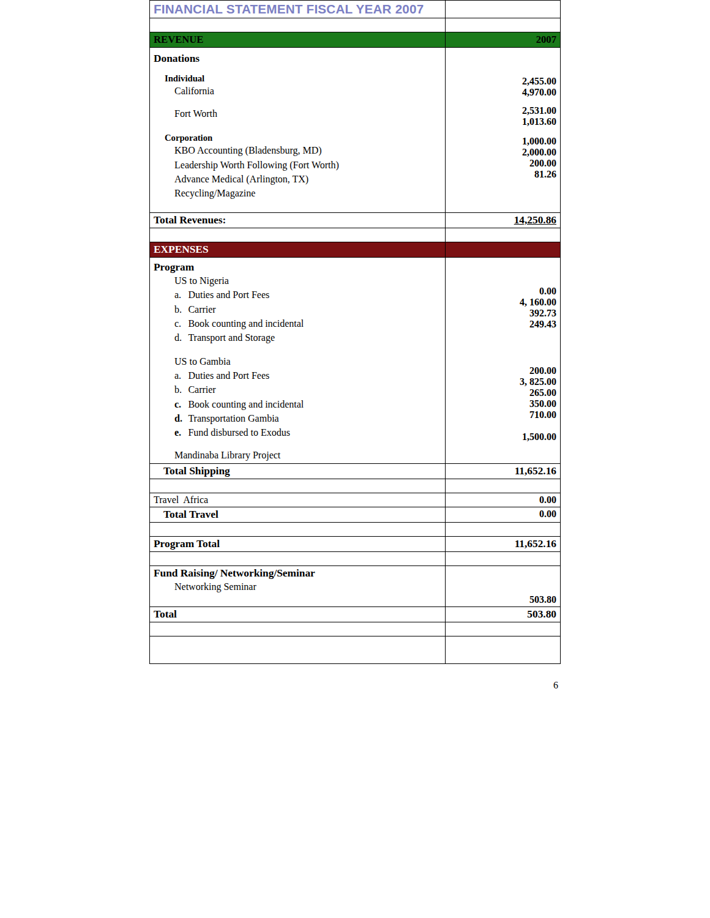| FINANCIAL STATEMENT FISCAL YEAR 2007 | |
| REVENUE | 2007 |
| Donations Individual California Fort Worth Corporation KBO Accounting (Bladensburg, MD) Leadership Worth Following (Fort Worth) Advance Medical (Arlington, TX) Recycling/Magazine | 2,455.00 4,970.00 2,531.00 1,013.60 1,000.00 2,000.00 200.00 81.26 |
| Total Revenues: | 14,250.86 |
| EXPENSES | |
| Program US to Nigeria a. Duties and Port Fees b. Carrier c. Book counting and incidental d. Transport and Storage US to Gambia a. Duties and Port Fees b. Carrier c. Book counting and incidental d. Transportation Gambia e. Fund disbursed to Exodus Mandinaba Library Project | 0.00 4, 160.00 392.73 249.43 200.00 3, 825.00 265.00 350.00 710.00 1,500.00 |
| Total Shipping | 11,652.16 |
| Travel Africa | 0.00 |
| Total Travel | 0.00 |
| Program Total | 11,652.16 |
| Fund Raising/ Networking/Seminar Networking Seminar | 503.80 |
| Total | 503.80 |
6